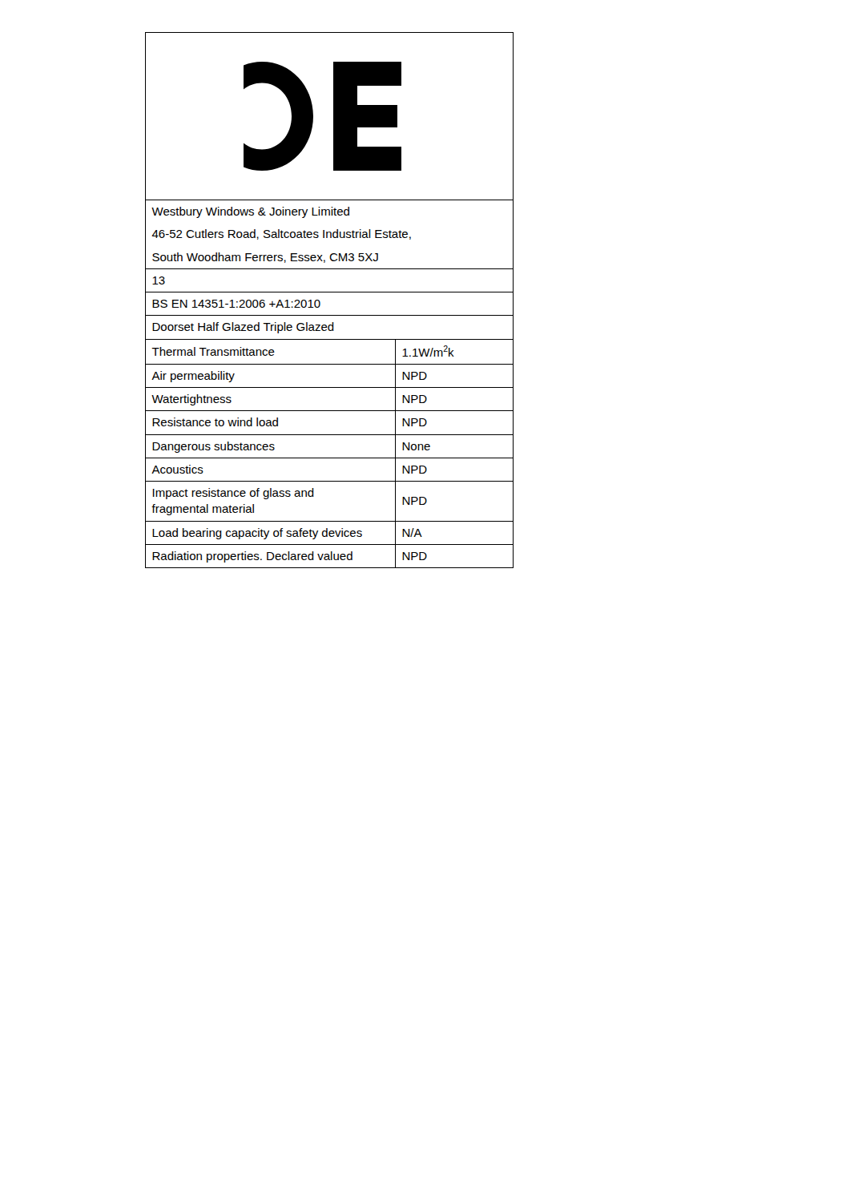| Westbury Windows & Joinery Limited |
| 46-52 Cutlers Road, Saltcoates Industrial Estate, |
| South Woodham Ferrers, Essex, CM3 5XJ |
| 13 |
| BS EN 14351-1:2006 +A1:2010 |
| Doorset Half Glazed Triple Glazed |
| Thermal Transmittance | 1.1W/m 2 k |
| Air permeability | NPD |
| Watertightness | NPD |
| Resistance to wind load | NPD |
| Dangerous substances | None |
| Acoustics | NPD |
| Impact resistance of glass and fragmental material | NPD |
| Load bearing capacity of safety devices | N/A |
| Radiation properties. Declared valued | NPD |